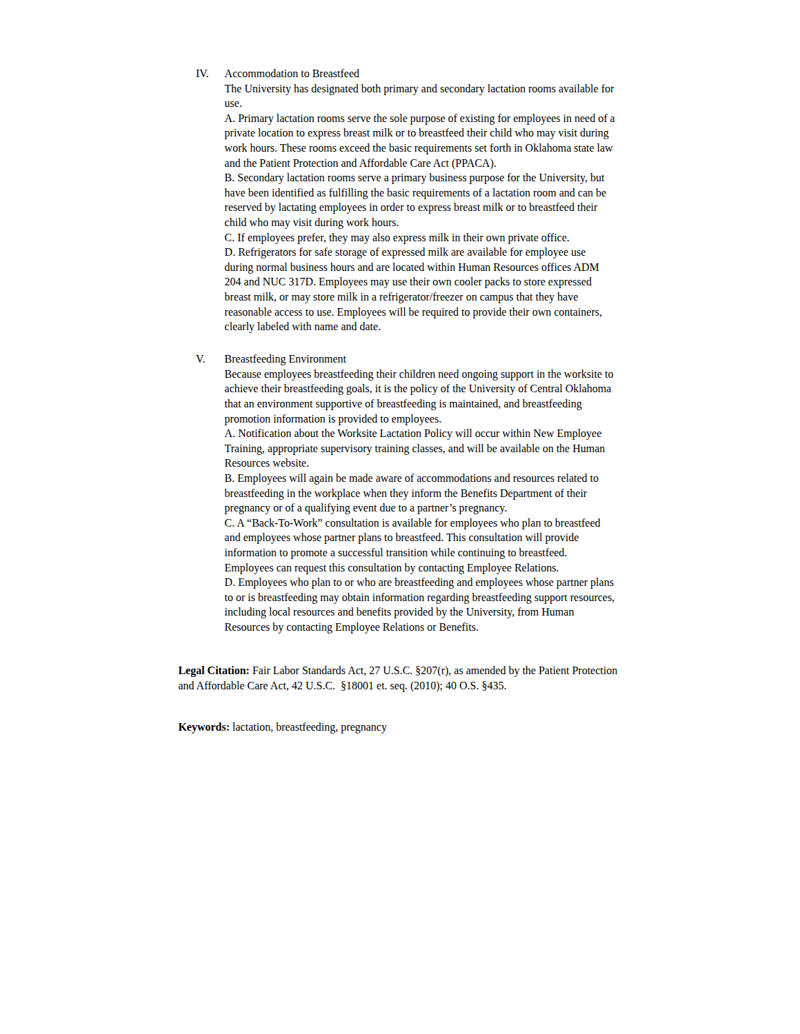IV.
Accommodation to Breastfeed
The University has designated both primary and secondary lactation rooms available for use.
A. Primary lactation rooms serve the sole purpose of existing for employees in need of a private location to express breast milk or to breastfeed their child who may visit during work hours. These rooms exceed the basic requirements set forth in Oklahoma state law and the Patient Protection and Affordable Care Act (PPACA).
B. Secondary lactation rooms serve a primary business purpose for the University, but have been identified as fulfilling the basic requirements of a lactation room and can be reserved by lactating employees in order to express breast milk or to breastfeed their child who may visit during work hours.
C. If employees prefer, they may also express milk in their own private office.
D. Refrigerators for safe storage of expressed milk are available for employee use during normal business hours and are located within Human Resources offices ADM 204 and NUC 317D. Employees may use their own cooler packs to store expressed breast milk, or may store milk in a refrigerator/freezer on campus that they have reasonable access to use. Employees will be required to provide their own containers, clearly labeled with name and date.
V.
Breastfeeding Environment
Because employees breastfeeding their children need ongoing support in the worksite to achieve their breastfeeding goals, it is the policy of the University of Central Oklahoma that an environment supportive of breastfeeding is maintained, and breastfeeding promotion information is provided to employees.
A. Notification about the Worksite Lactation Policy will occur within New Employee Training, appropriate supervisory training classes, and will be available on the Human Resources website.
B. Employees will again be made aware of accommodations and resources related to breastfeeding in the workplace when they inform the Benefits Department of their pregnancy or of a qualifying event due to a partner’s pregnancy.
C. A “Back-To-Work” consultation is available for employees who plan to breastfeed and employees whose partner plans to breastfeed. This consultation will provide information to promote a successful transition while continuing to breastfeed. Employees can request this consultation by contacting Employee Relations.
D. Employees who plan to or who are breastfeeding and employees whose partner plans to or is breastfeeding may obtain information regarding breastfeeding support resources, including local resources and benefits provided by the University, from Human Resources by contacting Employee Relations or Benefits.
Legal Citation: Fair Labor Standards Act, 27 U.S.C. §207(r), as amended by the Patient Protection and Affordable Care Act, 42 U.S.C. §18001 et. seq. (2010); 40 O.S. §435.
Keywords: lactation, breastfeeding, pregnancy